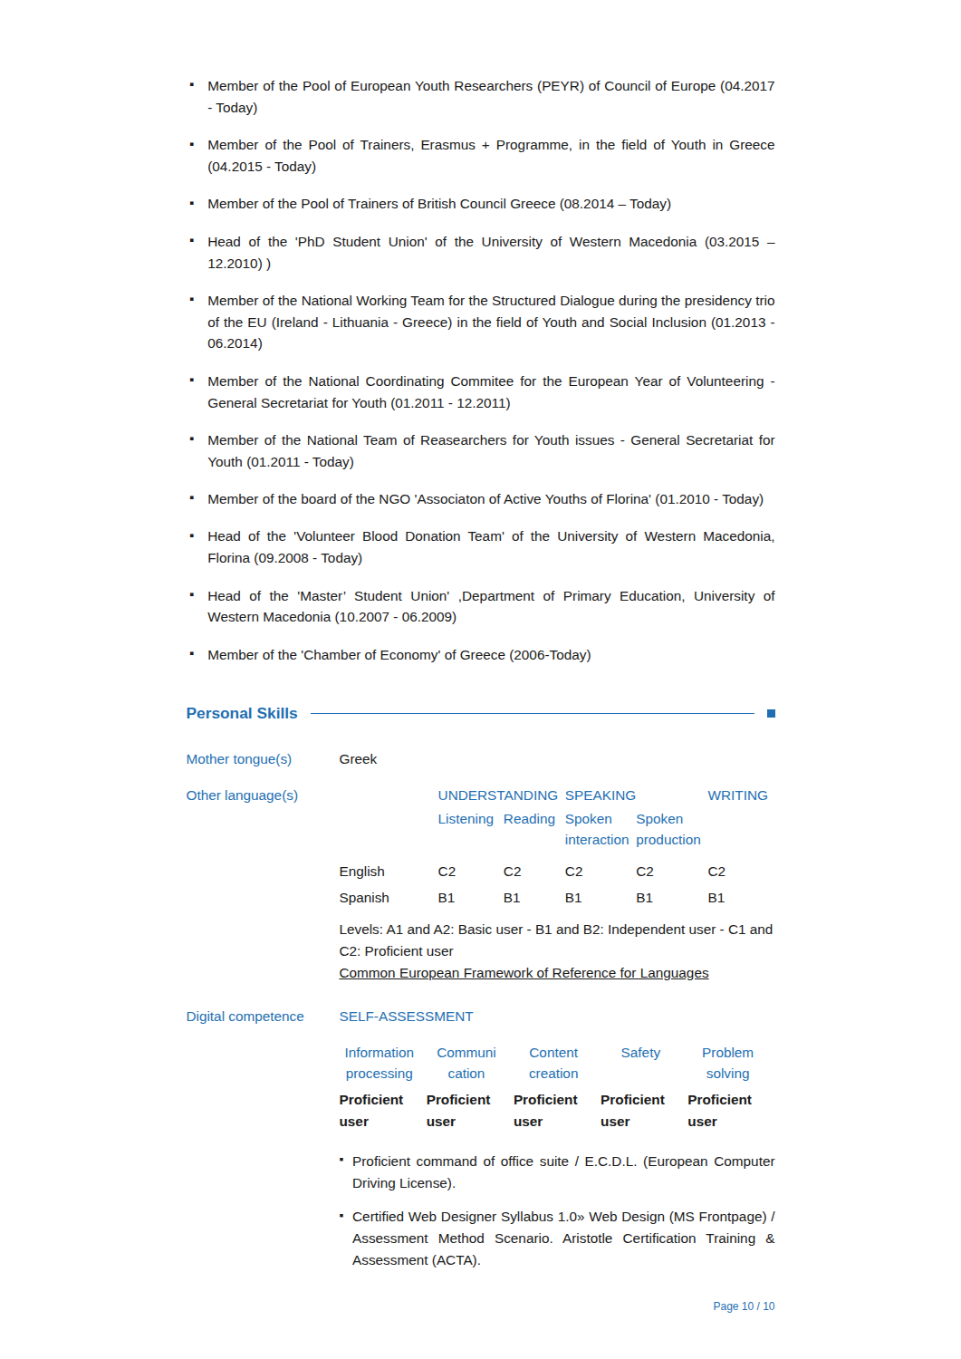Member of the Pool of European Youth Researchers (PEYR) of Council of Europe (04.2017 - Today)
Member of the Pool of Trainers, Erasmus + Programme, in the field of Youth in Greece (04.2015 - Today)
Member of the Pool of Trainers of British Council Greece (08.2014 – Today)
Head of the 'PhD Student Union' of the University of Western Macedonia (03.2015 – 12.2010) )
Member of the National Working Team for the Structured Dialogue during the presidency trio of the EU (Ireland - Lithuania - Greece) in the field of Youth and Social Inclusion (01.2013 - 06.2014)
Member of the National Coordinating Commitee for the European Year of Volunteering - General Secretariat for Youth (01.2011 - 12.2011)
Member of the National Team of Reasearchers for Youth issues - General Secretariat for Youth (01.2011 - Today)
Member of the board of the NGO 'Associaton of Active Youths of Florina' (01.2010 - Today)
Head of the 'Volunteer Blood Donation Team' of the University of Western Macedonia, Florina (09.2008 - Today)
Head of the 'Master’ Student Union' ,Department of Primary Education, University of Western Macedonia (10.2007 - 06.2009)
Member of the 'Chamber of Economy' of Greece (2006-Today)
Personal Skills
Mother tongue(s)
Greek
Other language(s)
| | UNDERSTANDING | SPEAKING | WRITING |
| --- | --- | --- | --- |
| | Listening | Reading | Spoken interaction | Spoken production | |
| English | C2 | C2 | C2 | C2 | C2 |
| Spanish | B1 | B1 | B1 | B1 | B1 |
Levels: A1 and A2: Basic user - B1 and B2: Independent user - C1 and C2: Proficient user
Common European Framework of Reference for Languages
Digital competence
SELF-ASSESSMENT
| Information processing | Communi cation | Content creation | Safety | Problem solving |
| --- | --- | --- | --- | --- |
| Proficient user | Proficient user | Proficient user | Proficient user | Proficient user |
Proficient command of office suite / E.C.D.L. (European Computer Driving License).
Certified Web Designer Syllabus 1.0» Web Design (MS Frontpage) / Assessment Method Scenario. Aristotle Certification Training & Assessment (ACTA).
Page 10 / 10